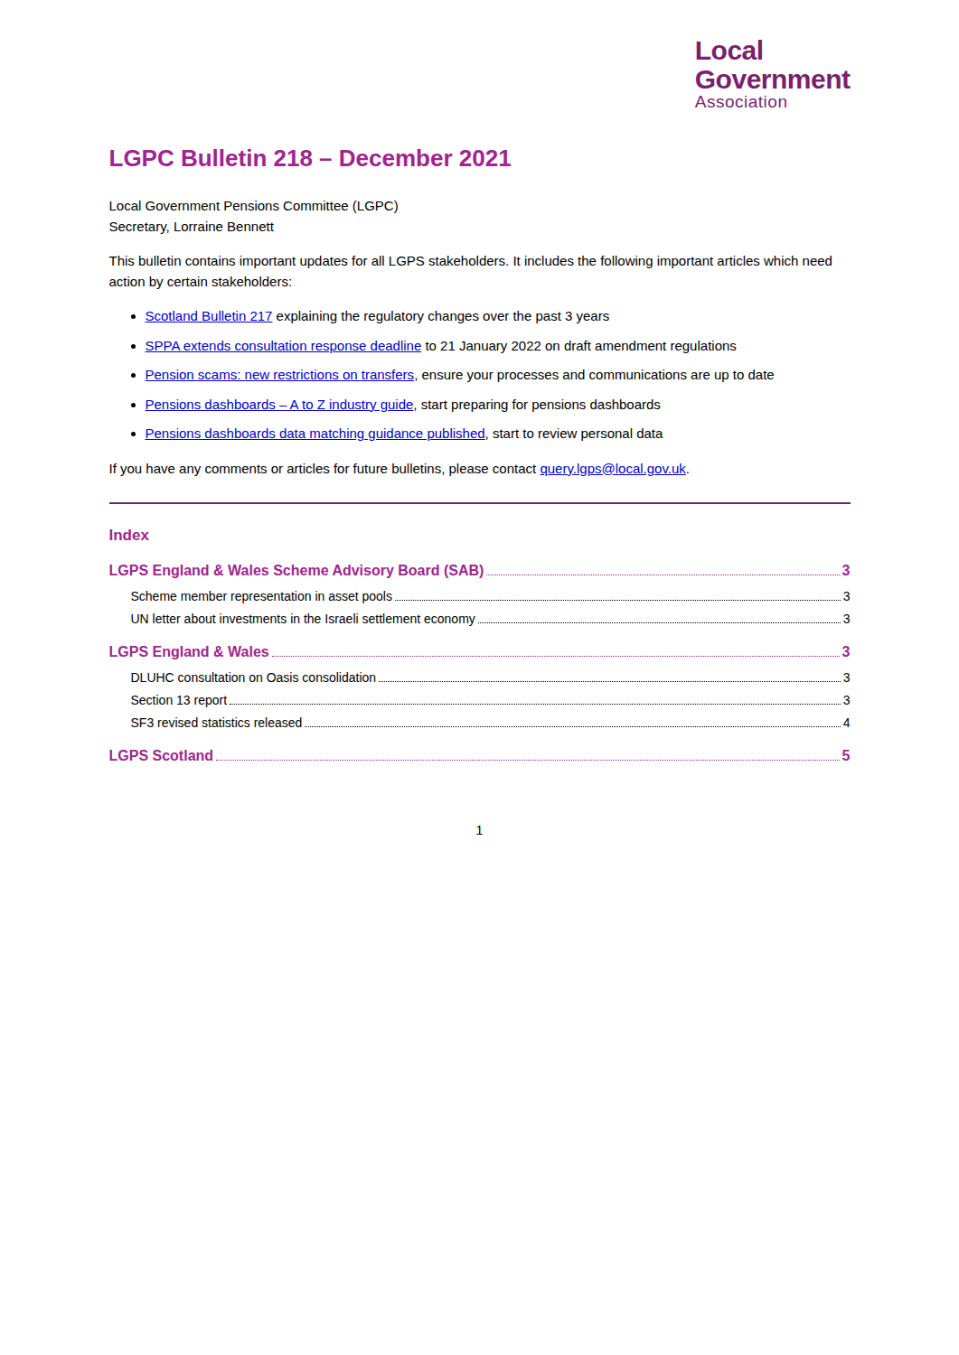Local
Government
Association
LGPC Bulletin 218 – December 2021
Local Government Pensions Committee (LGPC)
Secretary, Lorraine Bennett
This bulletin contains important updates for all LGPS stakeholders. It includes the following important articles which need action by certain stakeholders:
Scotland Bulletin 217 explaining the regulatory changes over the past 3 years
SPPA extends consultation response deadline to 21 January 2022 on draft amendment regulations
Pension scams: new restrictions on transfers, ensure your processes and communications are up to date
Pensions dashboards – A to Z industry guide, start preparing for pensions dashboards
Pensions dashboards data matching guidance published, start to review personal data
If you have any comments or articles for future bulletins, please contact query.lgps@local.gov.uk.
Index
LGPS England & Wales Scheme Advisory Board (SAB) 3
Scheme member representation in asset pools 3
UN letter about investments in the Israeli settlement economy 3
LGPS England & Wales 3
DLUHC consultation on Oasis consolidation 3
Section 13 report 3
SF3 revised statistics released 4
LGPS Scotland 5
1